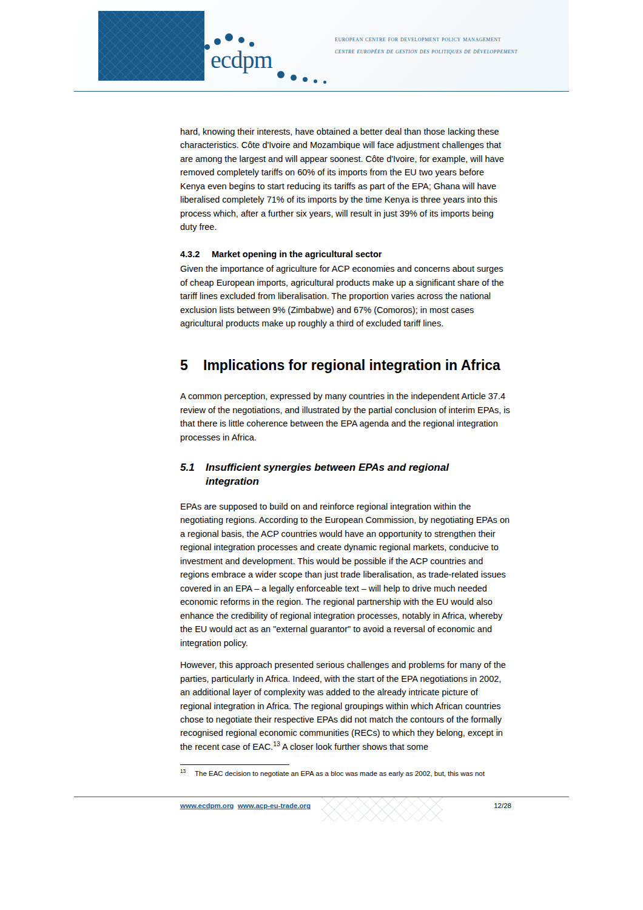ecdpm
European Centre for Development Policy Management
Centre européen de gestion des politiques de développement
hard, knowing their interests, have obtained a better deal than those lacking these characteristics. Côte d'Ivoire and Mozambique will face adjustment challenges that are among the largest and will appear soonest. Côte d'Ivoire, for example, will have removed completely tariffs on 60% of its imports from the EU two years before Kenya even begins to start reducing its tariffs as part of the EPA; Ghana will have liberalised completely 71% of its imports by the time Kenya is three years into this process which, after a further six years, will result in just 39% of its imports being duty free.
4.3.2 Market opening in the agricultural sector
Given the importance of agriculture for ACP economies and concerns about surges of cheap European imports, agricultural products make up a significant share of the tariff lines excluded from liberalisation. The proportion varies across the national exclusion lists between 9% (Zimbabwe) and 67% (Comoros); in most cases agricultural products make up roughly a third of excluded tariff lines.
5 Implications for regional integration in Africa
A common perception, expressed by many countries in the independent Article 37.4 review of the negotiations, and illustrated by the partial conclusion of interim EPAs, is that there is little coherence between the EPA agenda and the regional integration processes in Africa.
5.1 Insufficient synergies between EPAs and regionalintegration
EPAs are supposed to build on and reinforce regional integration within the negotiating regions. According to the European Commission, by negotiating EPAs on a regional basis, the ACP countries would have an opportunity to strengthen their regional integration processes and create dynamic regional markets, conducive to investment and development. This would be possible if the ACP countries and regions embrace a wider scope than just trade liberalisation, as trade-related issues covered in an EPA – a legally enforceable text – will help to drive much needed economic reforms in the region. The regional partnership with the EU would also enhance the credibility of regional integration processes, notably in Africa, whereby the EU would act as an "external guarantor" to avoid a reversal of economic and integration policy.
However, this approach presented serious challenges and problems for many of the parties, particularly in Africa. Indeed, with the start of the EPA negotiations in 2002, an additional layer of complexity was added to the already intricate picture of regional integration in Africa. The regional groupings within which African countries chose to negotiate their respective EPAs did not match the contours of the formally recognised regional economic communities (RECs) to which they belong, except in the recent case of EAC.13 A closer look further shows that some
13 The EAC decision to negotiate an EPA as a bloc was made as early as 2002, but, this was not
www.ecdpm.org www.acp-eu-trade.org 12/28